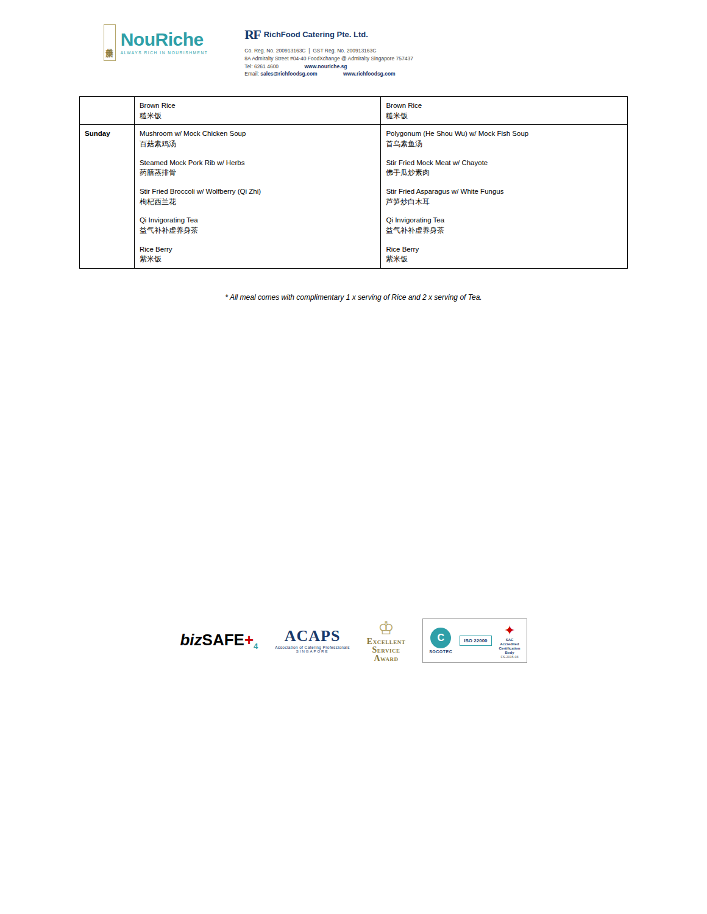千月膳藥
Nou Riche
Always Rich in Nourishment
RF RichFood Catering Pte. Ltd.
Co. Reg. No. 200913163C | GST Reg. No. 200913163C
8A Admiralty Street #04-40 FoodXchange @ Admiralty Singapore 757437
Tel: 6261 4600 www.nouriche.sg
Email: sales@richfoodsg.com www.richfoodsg.com
| | Brown Rice 糙米饭 | Brown Rice 糙米饭 |
| Sunday | Mushroom w/ Mock Chicken Soup 百菇素鸡汤 Steamed Mock Pork Rib w/ Herbs 药膳蒸排骨 Stir Fried Broccoli w/ Wolfberry (Qi Zhi) 枸杞西兰花 Qi Invigorating Tea 益气补补虚养身茶 Rice Berry 紫米饭 | Polygonum (He Shou Wu) w/ Mock Fish Soup 首乌素鱼汤 Stir Fried Mock Meat w/ Chayote 佛手瓜炒素肉 Stir Fried Asparagus w/ White Fungus 芦笋炒白木耳 Qi Invigorating Tea 益气补补虚养身茶 Rice Berry 紫米饭 |
* All meal comes with complimentary 1 x serving of Rice and 2 x serving of Tea.
biz SAFE+4
ACAPS
Association of Catering Professionals
SINGAPORE
♔
EXCELLENT
SERVICE
AWARD
C
SOCOTEC
ISO 22000
✦
SAC
Accredited
Certification
Body
FS-2015-03